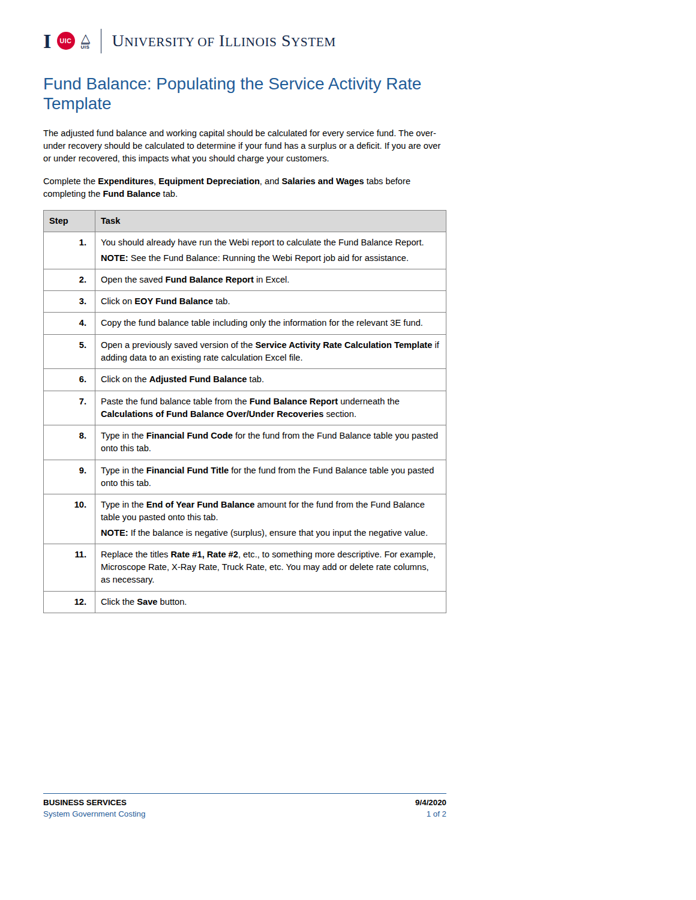I UIC △ UIS
UNIVERSITY OF ILLINOIS SYSTEM
Fund Balance: Populating the Service Activity Rate Template
The adjusted fund balance and working capital should be calculated for every service fund. The over-under recovery should be calculated to determine if your fund has a surplus or a deficit. If you are over or under recovered, this impacts what you should charge your customers.
Complete the Expenditures, Equipment Depreciation, and Salaries and Wages tabs before completing the Fund Balance tab.
| Step | Task |
| --- | --- |
| 1. | You should already have run the Webi report to calculate the Fund Balance Report. NOTE: See the Fund Balance: Running the Webi Report job aid for assistance. |
| 2. | Open the saved Fund Balance Report in Excel. |
| 3. | Click on EOY Fund Balance tab. |
| 4. | Copy the fund balance table including only the information for the relevant 3E fund. |
| 5. | Open a previously saved version of the Service Activity Rate Calculation Template if adding data to an existing rate calculation Excel file. |
| 6. | Click on the Adjusted Fund Balance tab. |
| 7. | Paste the fund balance table from the Fund Balance Report underneath the Calculations of Fund Balance Over/Under Recoveries section. |
| 8. | Type in the Financial Fund Code for the fund from the Fund Balance table you pasted onto this tab. |
| 9. | Type in the Financial Fund Title for the fund from the Fund Balance table you pasted onto this tab. |
| 10. | Type in the End of Year Fund Balance amount for the fund from the Fund Balance table you pasted onto this tab. NOTE: If the balance is negative (surplus), ensure that you input the negative value. |
| 11. | Replace the titles Rate #1, Rate #2 , etc., to something more descriptive. For example, Microscope Rate, X-Ray Rate, Truck Rate, etc. You may add or delete rate columns, as necessary. |
| 12. | Click the Save button. |
BUSINESS SERVICES System Government Costing
9/4/2020 1 of 2